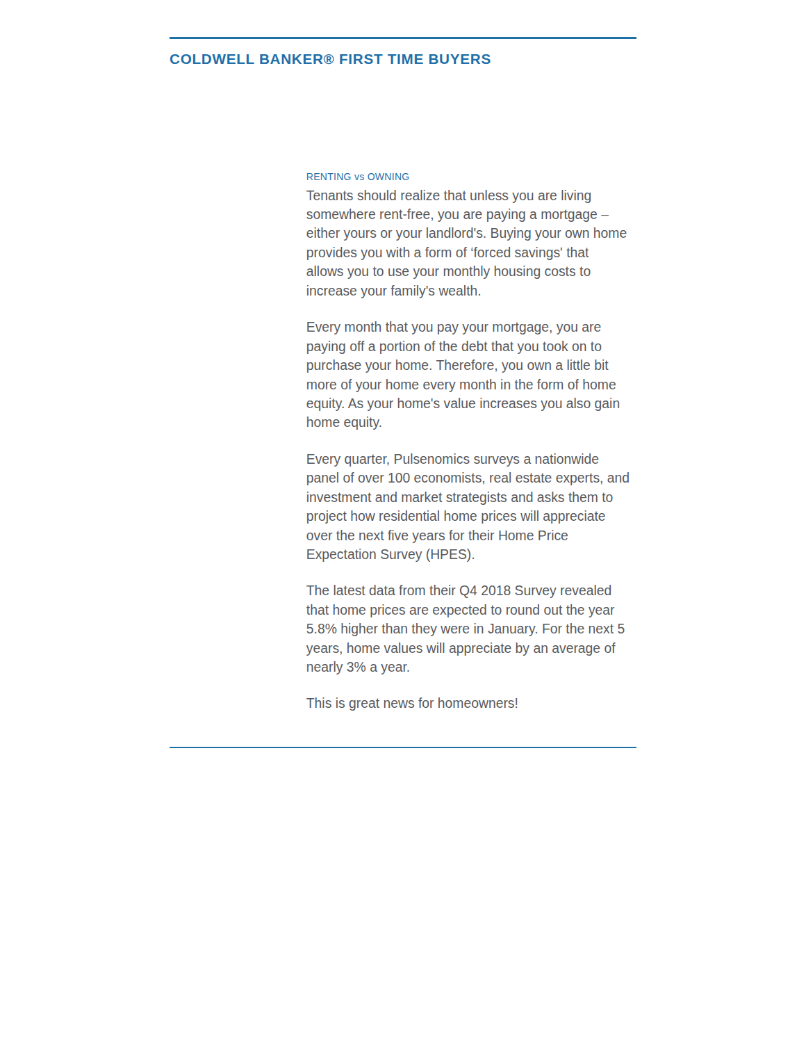COLDWELL BANKER® FIRST TIME BUYERS
RENTING vs OWNING
Tenants should realize that unless you are living somewhere rent-free, you are paying a mortgage – either yours or your landlord's. Buying your own home provides you with a form of ‘forced savings' that allows you to use your monthly housing costs to increase your family's wealth.
Every month that you pay your mortgage, you are paying off a portion of the debt that you took on to purchase your home. Therefore, you own a little bit more of your home every month in the form of home equity. As your home's value increases you also gain home equity.
Every quarter, Pulsenomics surveys a nationwide panel of over 100 economists, real estate experts, and investment and market strategists and asks them to project how residential home prices will appreciate over the next five years for their Home Price Expectation Survey (HPES).
The latest data from their Q4 2018 Survey revealed that home prices are expected to round out the year 5.8% higher than they were in January. For the next 5 years, home values will appreciate by an average of nearly 3% a year.
This is great news for homeowners!